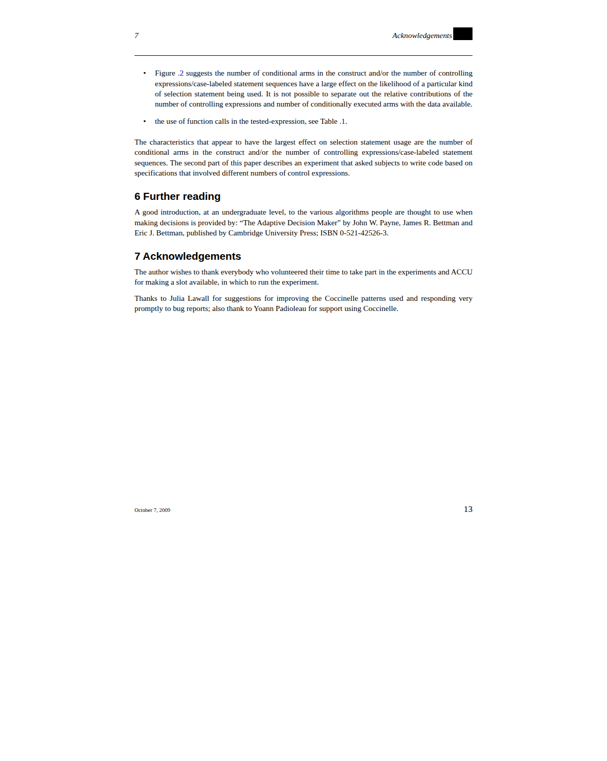7
Acknowledgements
Figure .2 suggests the number of conditional arms in the construct and/or the number of controlling expressions/case-labeled statement sequences have a large effect on the likelihood of a particular kind of selection statement being used. It is not possible to separate out the relative contributions of the number of controlling expressions and number of conditionally executed arms with the data available.
the use of function calls in the tested-expression, see Table .1.
The characteristics that appear to have the largest effect on selection statement usage are the number of conditional arms in the construct and/or the number of controlling expressions/case-labeled statement sequences. The second part of this paper describes an experiment that asked subjects to write code based on specifications that involved different numbers of control expressions.
6 Further reading
A good introduction, at an undergraduate level, to the various algorithms people are thought to use when making decisions is provided by: “The Adaptive Decision Maker” by John W. Payne, James R. Bettman and Eric J. Bettman, published by Cambridge University Press; ISBN 0-521-42526-3.
7 Acknowledgements
The author wishes to thank everybody who volunteered their time to take part in the experiments and ACCU for making a slot available, in which to run the experiment.
Thanks to Julia Lawall for suggestions for improving the Coccinelle patterns used and responding very promptly to bug reports; also thank to Yoann Padioleau for support using Coccinelle.
October 7, 2009
13